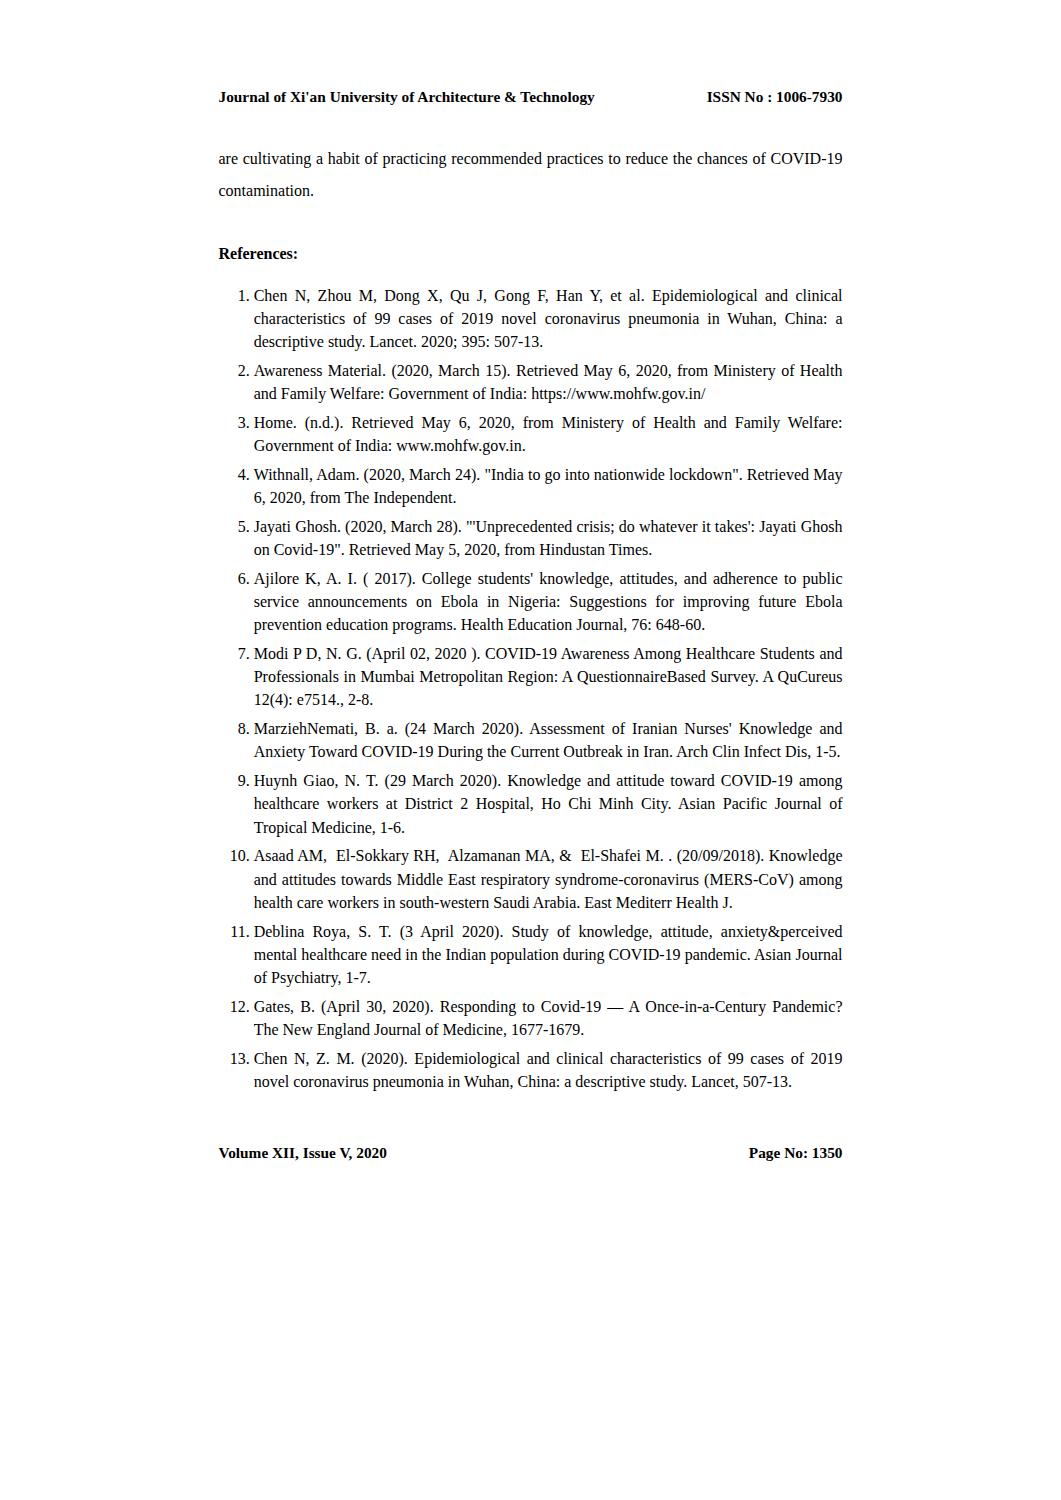Journal of Xi'an University of Architecture & Technology
ISSN No : 1006-7930
are cultivating a habit of practicing recommended practices to reduce the chances of COVID-19 contamination.
References:
Chen N, Zhou M, Dong X, Qu J, Gong F, Han Y, et al. Epidemiological and clinical characteristics of 99 cases of 2019 novel coronavirus pneumonia in Wuhan, China: a descriptive study. Lancet. 2020; 395: 507-13.
Awareness Material. (2020, March 15). Retrieved May 6, 2020, from Ministery of Health and Family Welfare: Government of India: https://www.mohfw.gov.in/
Home. (n.d.). Retrieved May 6, 2020, from Ministery of Health and Family Welfare: Government of India: www.mohfw.gov.in.
Withnall, Adam. (2020, March 24). "India to go into nationwide lockdown". Retrieved May 6, 2020, from The Independent.
Jayati Ghosh. (2020, March 28). "'Unprecedented crisis; do whatever it takes': Jayati Ghosh on Covid-19". Retrieved May 5, 2020, from Hindustan Times.
Ajilore K, A. I. ( 2017). College students' knowledge, attitudes, and adherence to public service announcements on Ebola in Nigeria: Suggestions for improving future Ebola prevention education programs. Health Education Journal, 76: 648-60.
Modi P D, N. G. (April 02, 2020 ). COVID-19 Awareness Among Healthcare Students and Professionals in Mumbai Metropolitan Region: A QuestionnaireBased Survey. A QuCureus 12(4): e7514., 2-8.
MarziehNemati, B. a. (24 March 2020). Assessment of Iranian Nurses' Knowledge and Anxiety Toward COVID-19 During the Current Outbreak in Iran. Arch Clin Infect Dis, 1-5.
Huynh Giao, N. T. (29 March 2020). Knowledge and attitude toward COVID-19 among healthcare workers at District 2 Hospital, Ho Chi Minh City. Asian Pacific Journal of Tropical Medicine, 1-6.
Asaad AM, El-Sokkary RH, Alzamanan MA, & El-Shafei M. . (20/09/2018). Knowledge and attitudes towards Middle East respiratory syndrome-coronavirus (MERS-CoV) among health care workers in south-western Saudi Arabia. East Mediterr Health J.
Deblina Roya, S. T. (3 April 2020). Study of knowledge, attitude, anxiety&perceived mental healthcare need in the Indian population during COVID-19 pandemic. Asian Journal of Psychiatry, 1-7.
Gates, B. (April 30, 2020). Responding to Covid-19 — A Once-in-a-Century Pandemic? The New England Journal of Medicine, 1677-1679.
Chen N, Z. M. (2020). Epidemiological and clinical characteristics of 99 cases of 2019 novel coronavirus pneumonia in Wuhan, China: a descriptive study. Lancet, 507-13.
Volume XII, Issue V, 2020
Page No: 1350